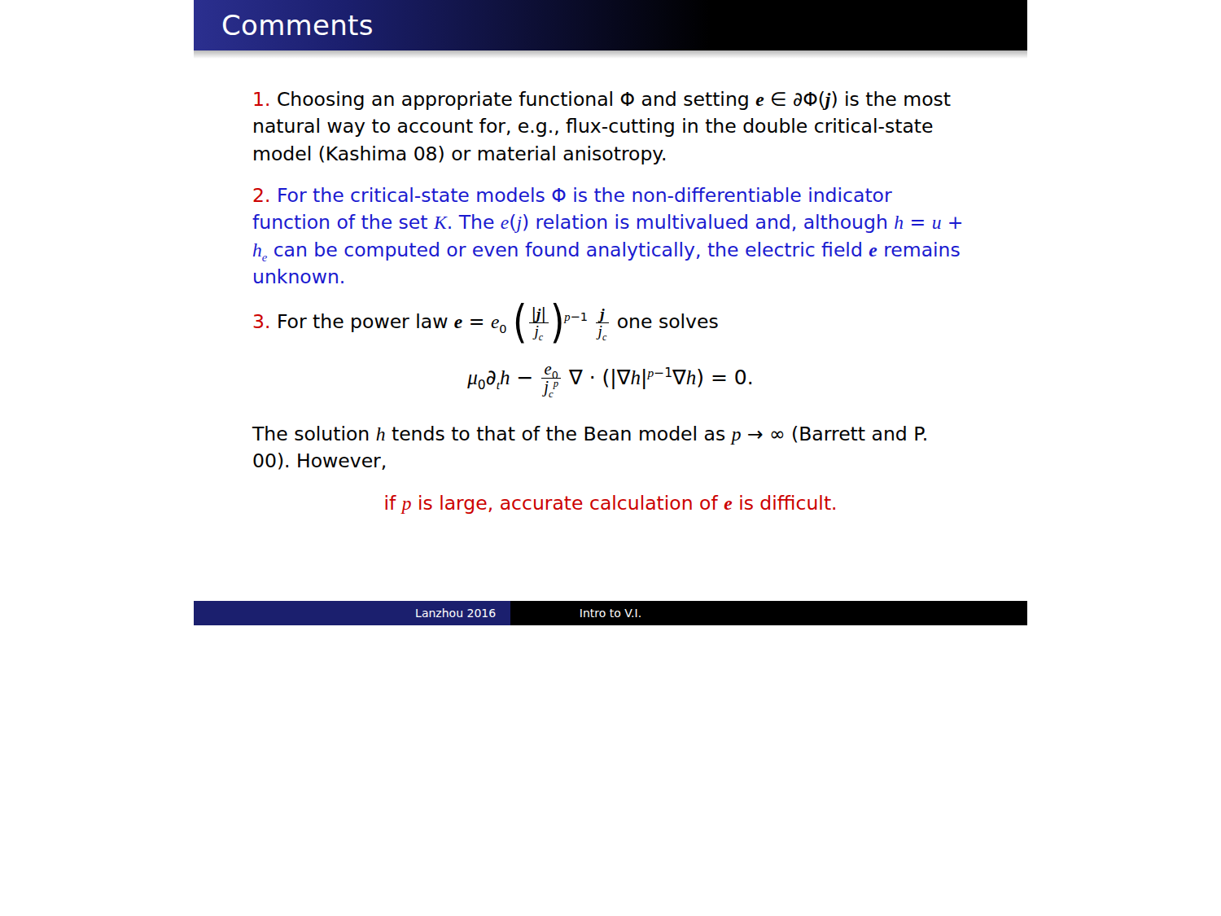Comments
1. Choosing an appropriate functional Φ and setting e ∈ ∂Φ(j) is the most natural way to account for, e.g., flux-cutting in the double critical-state model (Kashima 08) or material anisotropy.
2. For the critical-state models Φ is the non-differentiable indicator function of the set K. The e(j) relation is multivalued and, although h = u + he can be computed or even found analytically, the electric field e remains unknown.
3. For the power law e = e0 (|j|jc) p−1 jjc one solves
μ0∂th − e0 jcp ∇ · (|∇h|p−1∇h) = 0.
The solution h tends to that of the Bean model as p → ∞ (Barrett and P. 00). However,
if p is large, accurate calculation of e is difficult.
Lanzhou 2016
Intro to V.I.